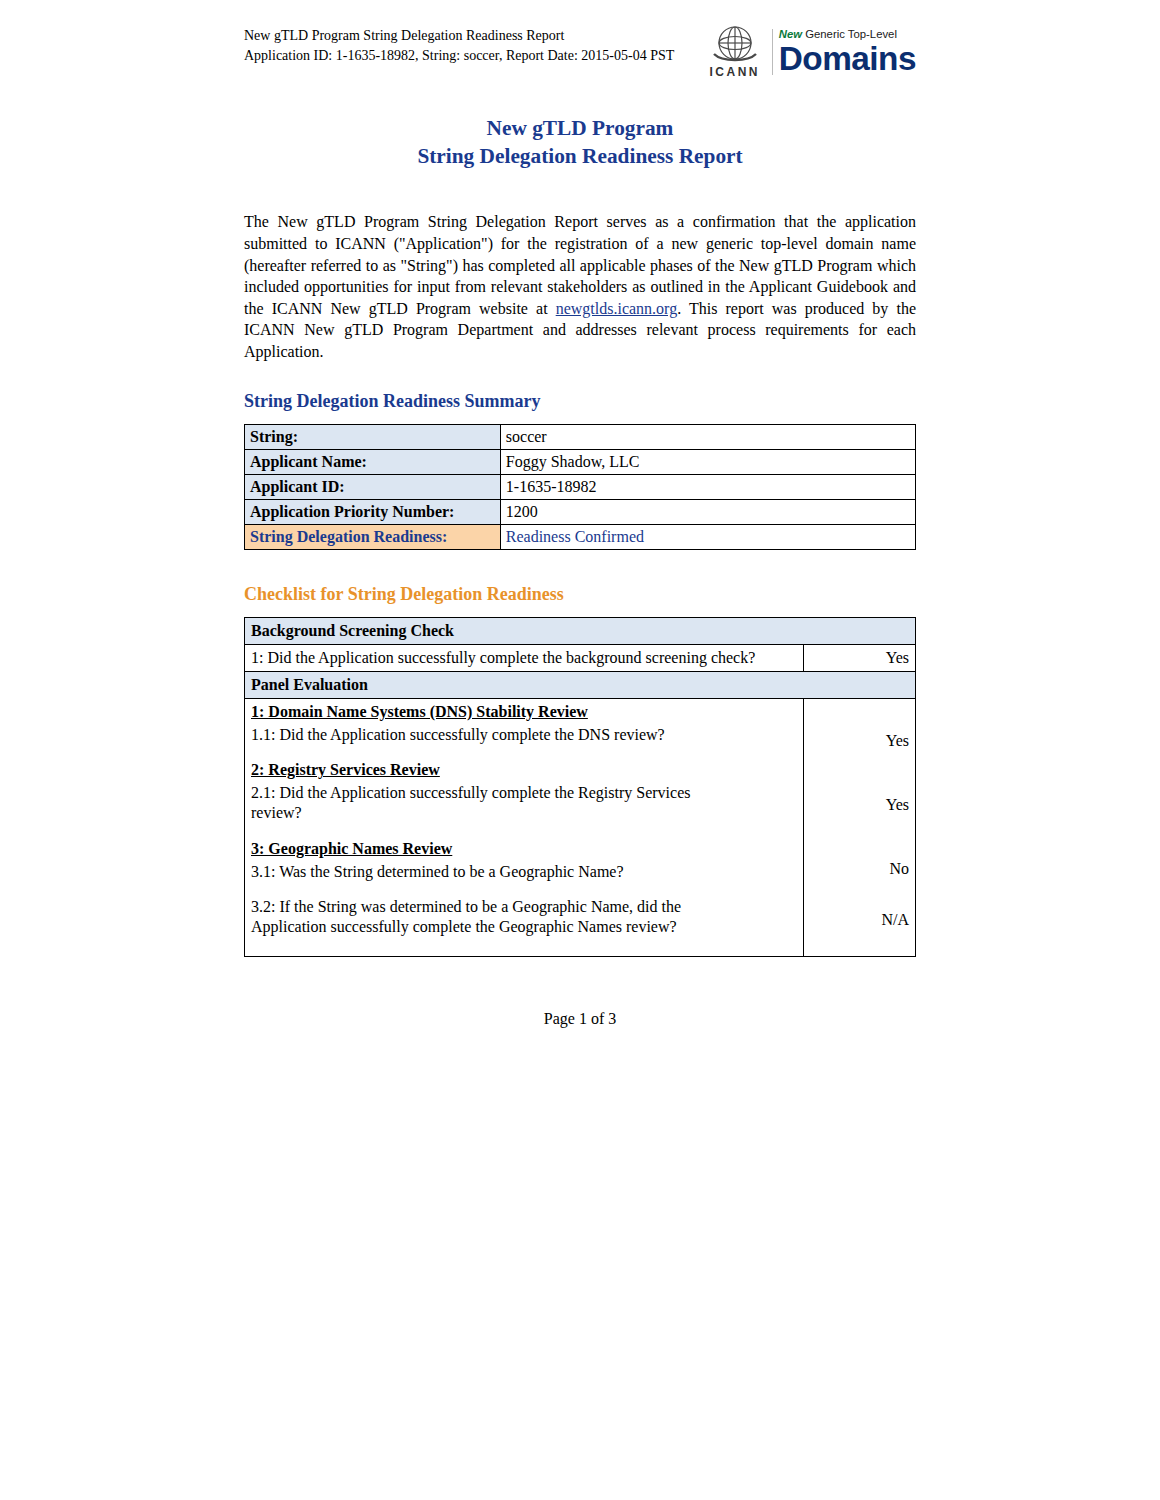New gTLD Program String Delegation Readiness Report
Application ID: 1-1635-18982, String: soccer, Report Date: 2015-05-04 PST
ICANN
New Generic Top-Level
Domains
New gTLD Program
String Delegation Readiness Report
The New gTLD Program String Delegation Report serves as a confirmation that the application submitted to ICANN ("Application") for the registration of a new generic top-level domain name (hereafter referred to as "String") has completed all applicable phases of the New gTLD Program which included opportunities for input from relevant stakeholders as outlined in the Applicant Guidebook and the ICANN New gTLD Program website at newgtlds.icann.org. This report was produced by the ICANN New gTLD Program Department and addresses relevant process requirements for each Application.
String Delegation Readiness Summary
| String: | soccer |
| Applicant Name: | Foggy Shadow, LLC |
| Applicant ID: | 1-1635-18982 |
| Application Priority Number: | 1200 |
| String Delegation Readiness: | Readiness Confirmed |
Checklist for String Delegation Readiness
| Background Screening Check |
| 1: Did the Application successfully complete the background screening check? | Yes |
| Panel Evaluation |
| 1: Domain Name Systems (DNS) Stability Review 1.1: Did the Application successfully complete the DNS review? 2: Registry Services Review 2.1: Did the Application successfully complete the Registry Services review? 3: Geographic Names Review 3.1: Was the String determined to be a Geographic Name? 3.2: If the String was determined to be a Geographic Name, did the Application successfully complete the Geographic Names review? | Yes Yes No N/A |
Page 1 of 3